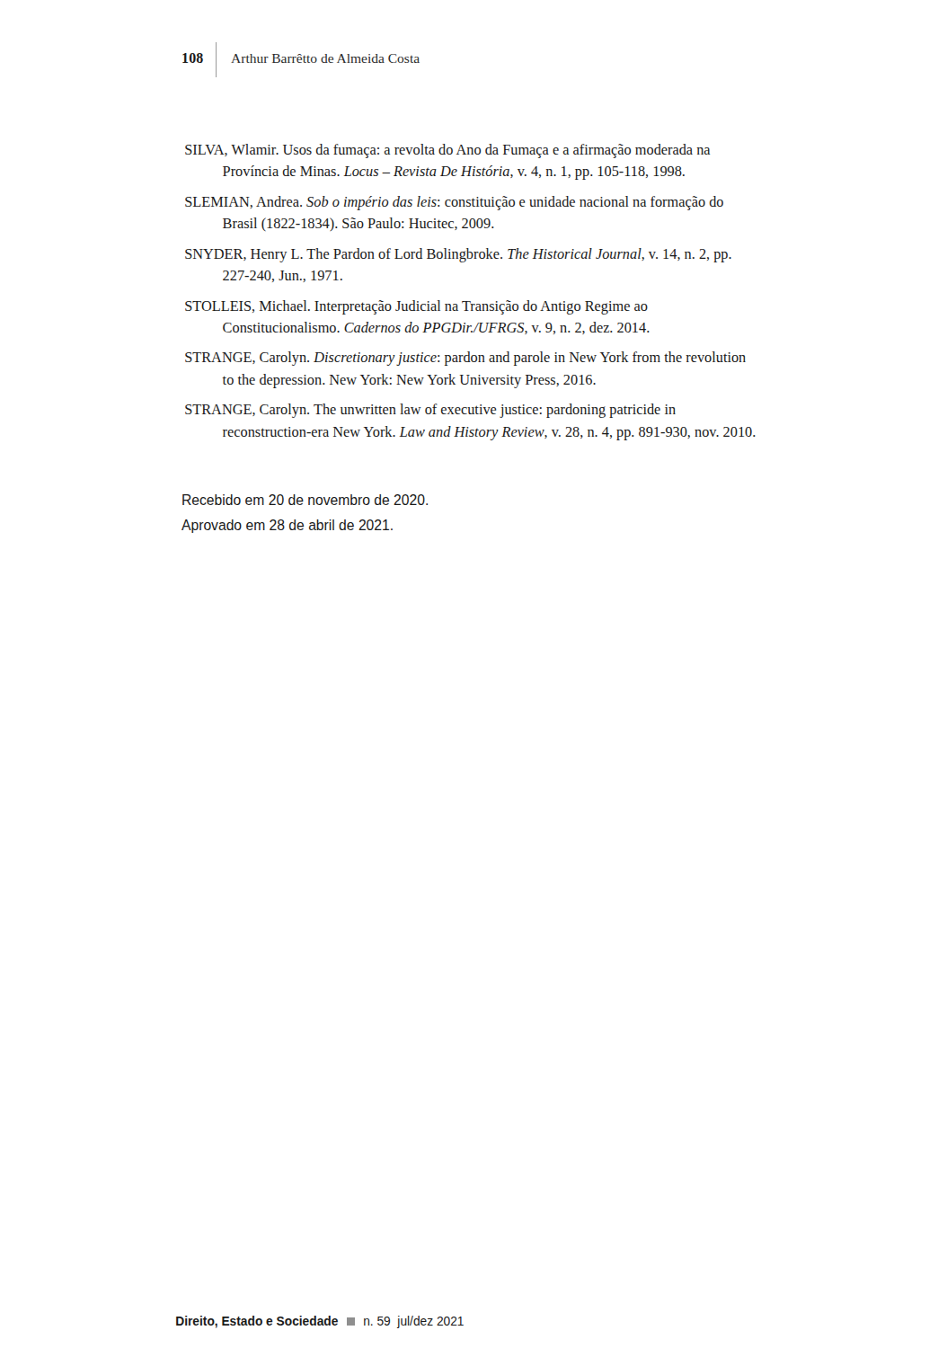108 Arthur Barrêtto de Almeida Costa
SILVA, Wlamir. Usos da fumaça: a revolta do Ano da Fumaça e a afirmação moderada na Província de Minas. Locus – Revista De História, v. 4, n. 1, pp. 105-118, 1998.
SLEMIAN, Andrea. Sob o império das leis: constituição e unidade nacional na formação do Brasil (1822-1834). São Paulo: Hucitec, 2009.
SNYDER, Henry L. The Pardon of Lord Bolingbroke. The Historical Journal, v. 14, n. 2, pp. 227-240, Jun., 1971.
STOLLEIS, Michael. Interpretação Judicial na Transição do Antigo Regime ao Constitucionalismo. Cadernos do PPGDir./UFRGS, v. 9, n. 2, dez. 2014.
STRANGE, Carolyn. Discretionary justice: pardon and parole in New York from the revolution to the depression. New York: New York University Press, 2016.
STRANGE, Carolyn. The unwritten law of executive justice: pardoning patricide in reconstruction-era New York. Law and History Review, v. 28, n. 4, pp. 891-930, nov. 2010.
Recebido em 20 de novembro de 2020.
Aprovado em 28 de abril de 2021.
Direito, Estado e Sociedade n. 59 jul/dez 2021